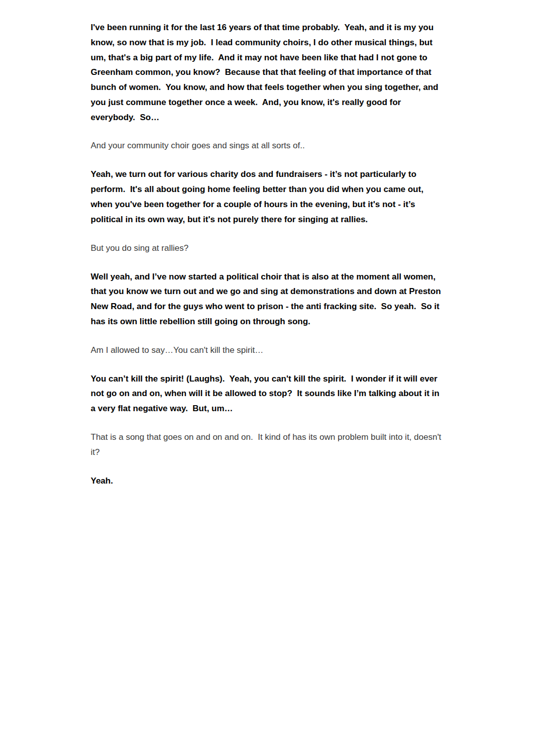I've been running it for the last 16 years of that time probably. Yeah, and it is my you know, so now that is my job. I lead community choirs, I do other musical things, but um, that's a big part of my life. And it may not have been like that had I not gone to Greenham common, you know? Because that that feeling of that importance of that bunch of women. You know, and how that feels together when you sing together, and you just commune together once a week. And, you know, it's really good for everybody. So…
And your community choir goes and sings at all sorts of..
Yeah, we turn out for various charity dos and fundraisers - it’s not particularly to perform. It's all about going home feeling better than you did when you came out, when you've been together for a couple of hours in the evening, but it's not - it’s political in its own way, but it's not purely there for singing at rallies.
But you do sing at rallies?
Well yeah, and I’ve now started a political choir that is also at the moment all women, that you know we turn out and we go and sing at demonstrations and down at Preston New Road, and for the guys who went to prison - the anti fracking site. So yeah. So it has its own little rebellion still going on through song.
Am I allowed to say…You can't kill the spirit…
You can’t kill the spirit! (Laughs). Yeah, you can't kill the spirit. I wonder if it will ever not go on and on, when will it be allowed to stop? It sounds like I’m talking about it in a very flat negative way. But, um…
That is a song that goes on and on and on. It kind of has its own problem built into it, doesn't it?
Yeah.